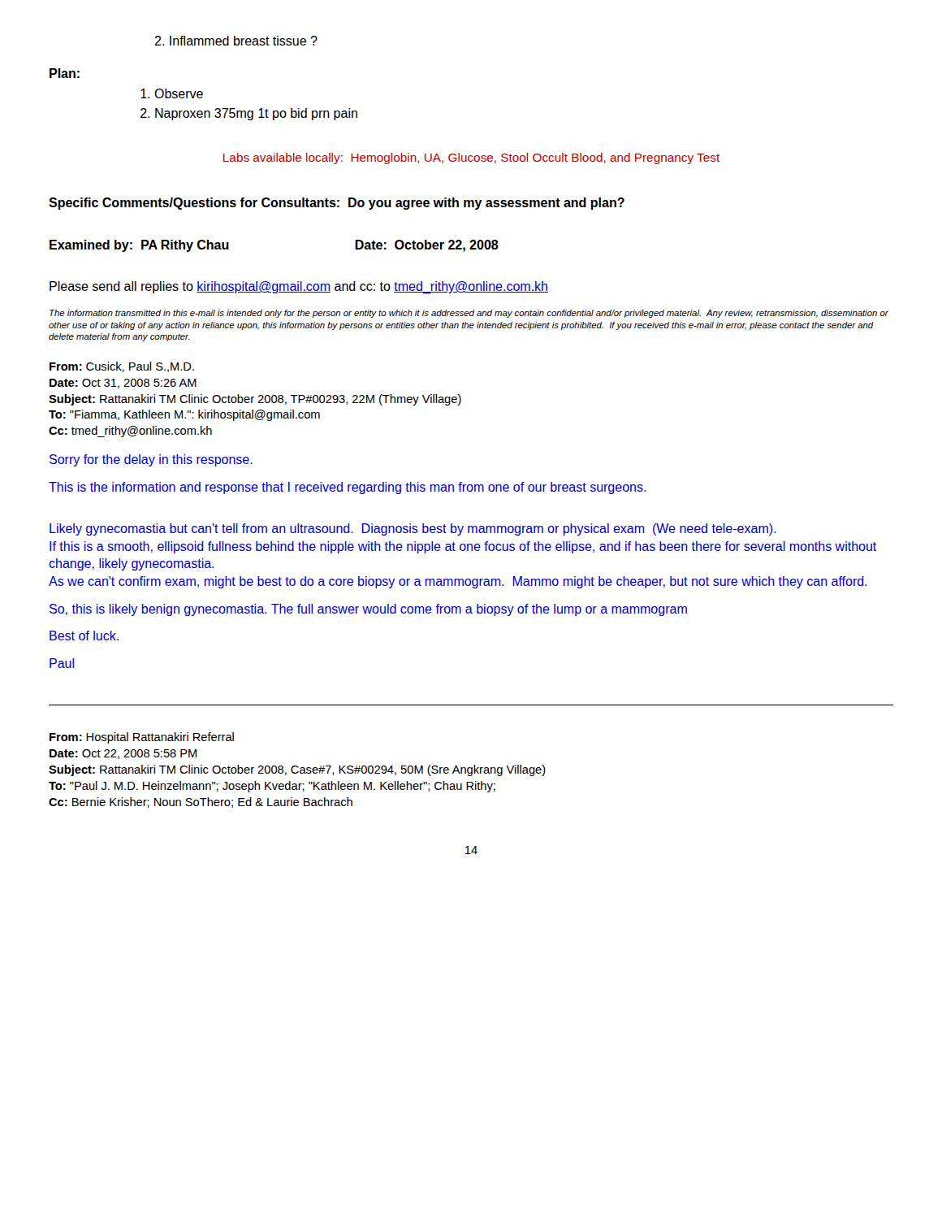2. Inflammed breast tissue ?
Plan:
Observe
Naproxen 375mg 1t po bid prn pain
Labs available locally: Hemoglobin, UA, Glucose, Stool Occult Blood, and Pregnancy Test
Specific Comments/Questions for Consultants: Do you agree with my assessment and plan?
Examined by: PA Rithy Chau Date: October 22, 2008
Please send all replies to kirihospital@gmail.com and cc: to tmed_rithy@online.com.kh
The information transmitted in this e-mail is intended only for the person or entity to which it is addressed and may contain confidential and/or privileged material. Any review, retransmission, dissemination or other use of or taking of any action in reliance upon, this information by persons or entities other than the intended recipient is prohibited. If you received this e-mail in error, please contact the sender and delete material from any computer.
From: Cusick, Paul S.,M.D.
Date: Oct 31, 2008 5:26 AM
Subject: Rattanakiri TM Clinic October 2008, TP#00293, 22M (Thmey Village)
To: "Fiamma, Kathleen M.": kirihospital@gmail.com
Cc: tmed_rithy@online.com.kh
Sorry for the delay in this response.
This is the information and response that I received regarding this man from one of our breast surgeons.
Likely gynecomastia but can't tell from an ultrasound. Diagnosis best by mammogram or physical exam (We need tele-exam).
If this is a smooth, ellipsoid fullness behind the nipple with the nipple at one focus of the ellipse, and if has been there for several months without change, likely gynecomastia.
As we can't confirm exam, might be best to do a core biopsy or a mammogram. Mammo might be cheaper, but not sure which they can afford.
So, this is likely benign gynecomastia. The full answer would come from a biopsy of the lump or a mammogram
Best of luck.
Paul
From: Hospital Rattanakiri Referral
Date: Oct 22, 2008 5:58 PM
Subject: Rattanakiri TM Clinic October 2008, Case#7, KS#00294, 50M (Sre Angkrang Village)
To: "Paul J. M.D. Heinzelmann"; Joseph Kvedar; "Kathleen M. Kelleher"; Chau Rithy;
Cc: Bernie Krisher; Noun SoThero; Ed & Laurie Bachrach
14